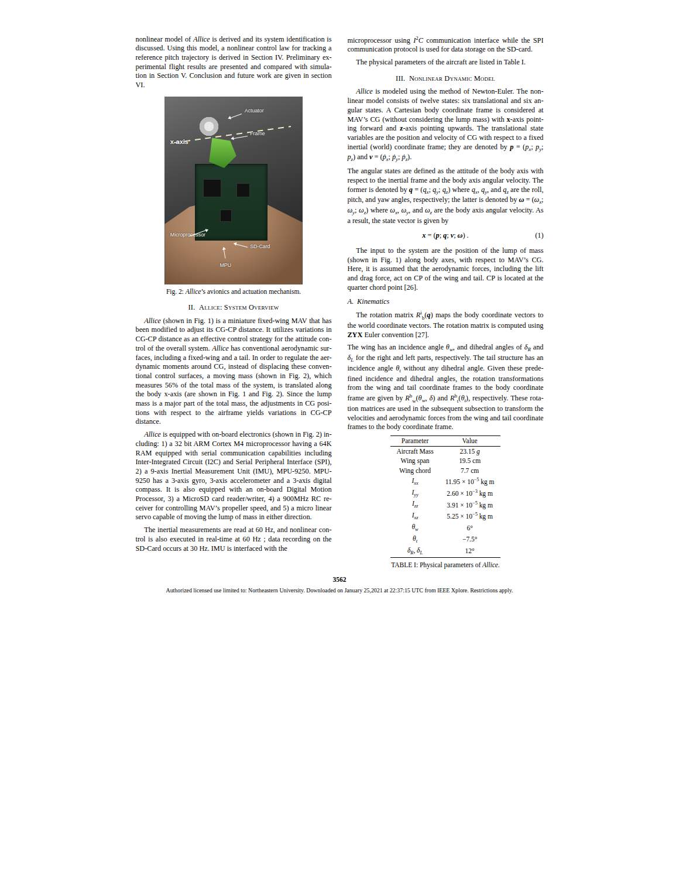nonlinear model of Allice is derived and its system identification is discussed. Using this model, a nonlinear control law for tracking a reference pitch trajectory is derived in Section IV. Preliminary experimental flight results are presented and compared with simulation in Section V. Conclusion and future work are given in section VI.
x-axis
Actuator
Frame
Microprocessor
SD-Card
MPU
Fig. 2: Allice’s avionics and actuation mechanism.
II. Allice: System Overview
Allice (shown in Fig. 1) is a miniature fixed-wing MAV that has been modified to adjust its CG-CP distance. It utilizes variations in CG-CP distance as an effective control strategy for the attitude control of the overall system. Allice has conventional aerodynamic surfaces, including a fixed-wing and a tail. In order to regulate the aerdynamic moments around CG, instead of displacing these conventional control surfaces, a moving mass (shown in Fig. 2), which measures 56% of the total mass of the system, is translated along the body x-axis (are shown in Fig. 1 and Fig. 2). Since the lump mass is a major part of the total mass, the adjustments in CG positions with respect to the airframe yields variations in CG-CP distance.
Allice is equipped with on-board electronics (shown in Fig. 2) including: 1) a 32 bit ARM Cortex M4 microprocessor having a 64K RAM equipped with serial communication capabilities including Inter-Integrated Circuit (I2C) and Serial Peripheral Interface (SPI), 2) a 9-axis Inertial Measurement Unit (IMU), MPU-9250. MPU-9250 has a 3-axis gyro, 3-axis accelerometer and a 3-axis digital compass. It is also equipped with an on-board Digital Motion Processor, 3) a MicroSD card reader/writer, 4) a 900MHz RC receiver for controlling MAV’s propeller speed, and 5) a micro linear servo capable of moving the lump of mass in either direction.
The inertial measurements are read at 60 Hz, and nonlinear control is also executed in real-time at 60 Hz ; data recording on the SD-Card occurs at 30 Hz. IMU is interfaced with the
microprocessor using I2C communication interface while the SPI communication protocol is used for data storage on the SD-card.
The physical parameters of the aircraft are listed in Table I.
III. Nonlinear Dynamic Model
Allice is modeled using the method of Newton-Euler. The nonlinear model consists of twelve states: six translational and six angular states. A Cartesian body coordinate frame is considered at MAV’s CG (without considering the lump mass) with x-axis pointing forward and z-axis pointing upwards. The translational state variables are the position and velocity of CG with respect to a fixed inertial (world) coordinate frame; they are denoted by p = (px; py; pz) and v = (ṗx; ṗy; ṗz).
The angular states are defined as the attitude of the body axis with respect to the inertial frame and the body axis angular velocity. The former is denoted by q = (qx; qy; qz) where qx, qy, and qz are the roll, pitch, and yaw angles, respectively; the latter is denoted by ω = (ωx; ωy; ωz) where ωx, ωy, and ωz are the body axis angular velocity. As a result, the state vector is given by
x = (p; q; v; ω) . (1)
The input to the system are the position of the lump of mass (shown in Fig. 1) along body axes, with respect to MAV’s CG. Here, it is assumed that the aerodynamic forces, including the lift and drag force, act on CP of the wing and tail. CP is located at the quarter chord point [26].
A. Kinematics
The rotation matrix Rib(q) maps the body coordinate vectors to the world coordinate vectors. The rotation matrix is computed using ZYX Euler convention [27].
The wing has an incidence angle θw, and dihedral angles of δR and δL for the right and left parts, respectively. The tail structure has an incidence angle θt without any dihedral angle. Given these predefined incidence and dihedral angles, the rotation transformations from the wing and tail coordinate frames to the body coordinate frame are given by Rbw(θw, δ) and Rbt(θt), respectively. These rotation matrices are used in the subsequent subsection to transform the velocities and aerodynamic forces from the wing and tail coordinate frames to the body coordinate frame.
| Parameter | Value |
| --- | --- |
| Aircraft Mass | 23.15 g |
| Wing span | 19.5 cm |
| Wing chord | 7.7 cm |
| I xx | 11.95 × 10 −5 kg m |
| I yy | 2.60 × 10 −3 kg m |
| I zz | 3.91 × 10 −5 kg m |
| I xz | 5.25 × 10 −5 kg m |
| θ w | 6° |
| θ t | −7.5° |
| δ R , δ L | 12° |
TABLE I: Physical parameters of Allice.
3562
Authorized licensed use limited to: Northeastern University. Downloaded on January 25,2021 at 22:37:15 UTC from IEEE Xplore. Restrictions apply.